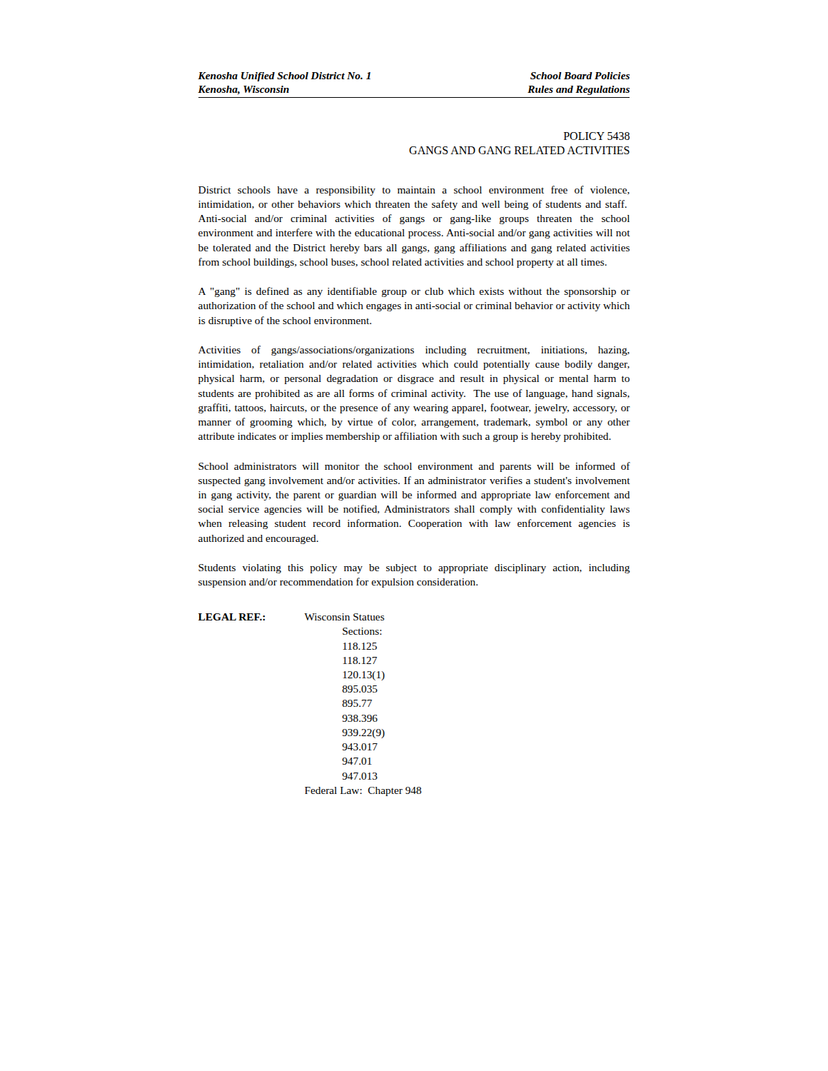Kenosha Unified School District No. 1
Kenosha, Wisconsin
School Board Policies
Rules and Regulations
POLICY 5438
GANGS AND GANG RELATED ACTIVITIES
District schools have a responsibility to maintain a school environment free of violence, intimidation, or other behaviors which threaten the safety and well being of students and staff. Anti-social and/or criminal activities of gangs or gang-like groups threaten the school environment and interfere with the educational process. Anti-social and/or gang activities will not be tolerated and the District hereby bars all gangs, gang affiliations and gang related activities from school buildings, school buses, school related activities and school property at all times.
A "gang" is defined as any identifiable group or club which exists without the sponsorship or authorization of the school and which engages in anti-social or criminal behavior or activity which is disruptive of the school environment.
Activities of gangs/associations/organizations including recruitment, initiations, hazing, intimidation, retaliation and/or related activities which could potentially cause bodily danger, physical harm, or personal degradation or disgrace and result in physical or mental harm to students are prohibited as are all forms of criminal activity. The use of language, hand signals, graffiti, tattoos, haircuts, or the presence of any wearing apparel, footwear, jewelry, accessory, or manner of grooming which, by virtue of color, arrangement, trademark, symbol or any other attribute indicates or implies membership or affiliation with such a group is hereby prohibited.
School administrators will monitor the school environment and parents will be informed of suspected gang involvement and/or activities. If an administrator verifies a student's involvement in gang activity, the parent or guardian will be informed and appropriate law enforcement and social service agencies will be notified, Administrators shall comply with confidentiality laws when releasing student record information. Cooperation with law enforcement agencies is authorized and encouraged.
Students violating this policy may be subject to appropriate disciplinary action, including suspension and/or recommendation for expulsion consideration.
LEGAL REF.:
Wisconsin Statues
Sections:
118.125
118.127
120.13(1)
895.035
895.77
938.396
939.22(9)
943.017
947.01
947.013
Federal Law: Chapter 948